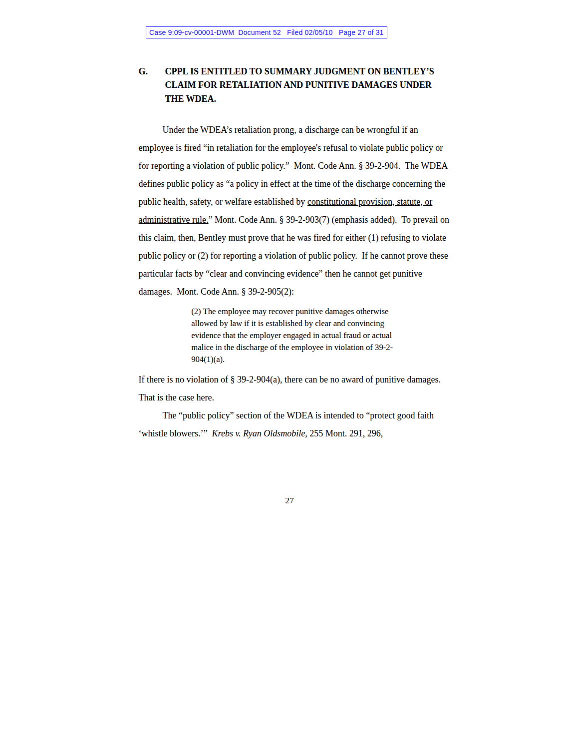Case 9:09-cv-00001-DWM Document 52 Filed 02/05/10 Page 27 of 31
G. CPPL IS ENTITLED TO SUMMARY JUDGMENT ON BENTLEY’S CLAIM FOR RETALIATION AND PUNITIVE DAMAGES UNDER THE WDEA.
Under the WDEA’s retaliation prong, a discharge can be wrongful if an employee is fired “in retaliation for the employee's refusal to violate public policy or for reporting a violation of public policy.” Mont. Code Ann. § 39-2-904. The WDEA defines public policy as “a policy in effect at the time of the discharge concerning the public health, safety, or welfare established by constitutional provision, statute, or administrative rule.” Mont. Code Ann. § 39-2-903(7) (emphasis added). To prevail on this claim, then, Bentley must prove that he was fired for either (1) refusing to violate public policy or (2) for reporting a violation of public policy. If he cannot prove these particular facts by “clear and convincing evidence” then he cannot get punitive damages. Mont. Code Ann. § 39-2-905(2):
(2) The employee may recover punitive damages otherwise allowed by law if it is established by clear and convincing evidence that the employer engaged in actual fraud or actual malice in the discharge of the employee in violation of 39-2-904(1)(a).
If there is no violation of § 39-2-904(a), there can be no award of punitive damages. That is the case here.
The “public policy” section of the WDEA is intended to “protect good faith ‘whistle blowers.’” Krebs v. Ryan Oldsmobile, 255 Mont. 291, 296,
27